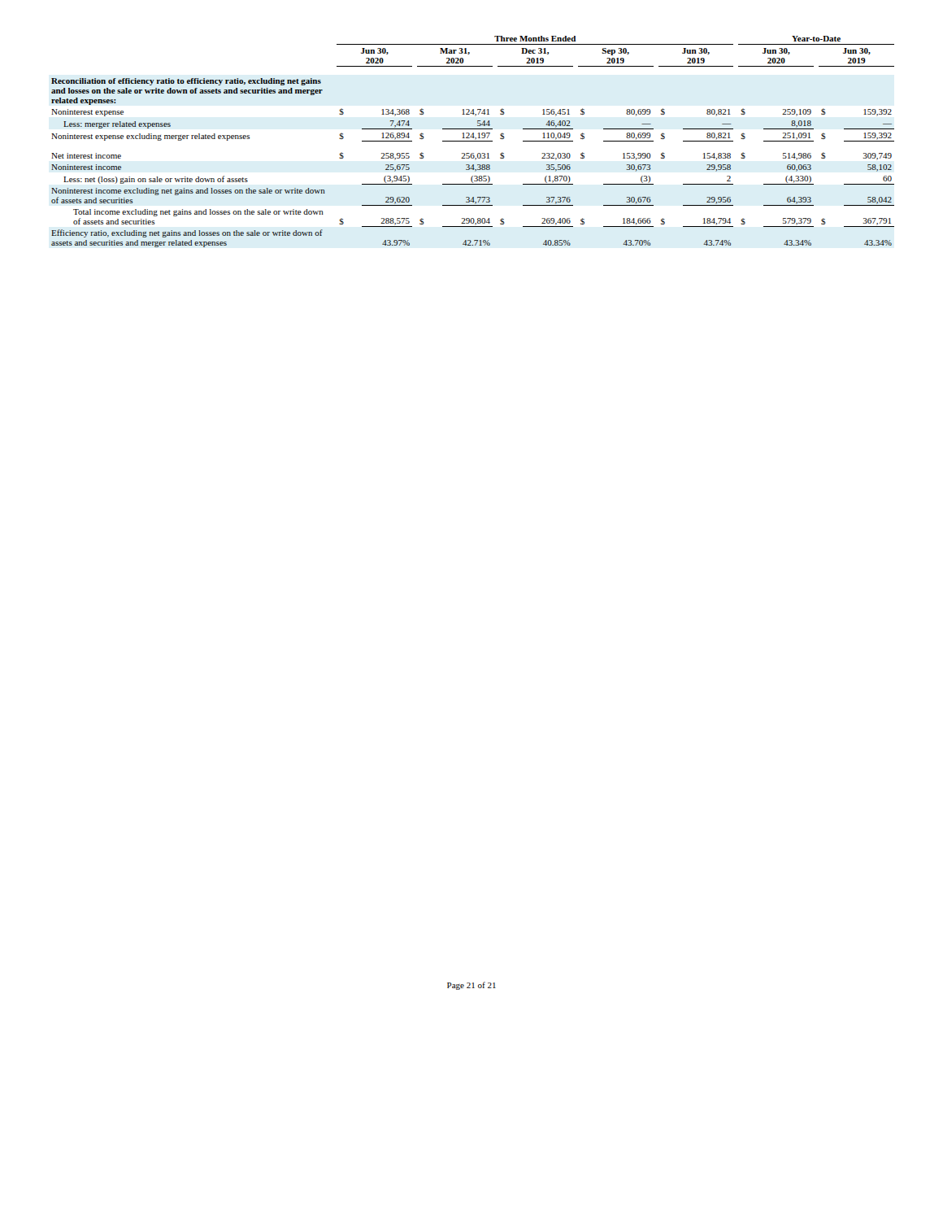| | | Three Months Ended | | Year-to-Date |
| | | Jun 30, 2020 | | Mar 31, 2020 | | Dec 31, 2019 | | Sep 30, 2019 | | Jun 30, 2019 | | Jun 30, 2020 | | Jun 30, 2019 |
| Reconciliation of efficiency ratio to efficiency ratio, excluding net gains and losses on the sale or write down of assets and securities and merger related expenses: | | | | | | | | | | | | | | | | | | | | | |
| Noninterest expense | | $ | 134,368 | | $ | 124,741 | | $ | 156,451 | | $ | 80,699 | | $ | 80,821 | | $ | 259,109 | | $ | 159,392 |
| Less: merger related expenses | | | 7,474 | | | 544 | | | 46,402 | | | — | | | — | | | 8,018 | | | — |
| Noninterest expense excluding merger related expenses | | $ | 126,894 | | $ | 124,197 | | $ | 110,049 | | $ | 80,699 | | $ | 80,821 | | $ | 251,091 | | $ | 159,392 |
| Net interest income | | $ | 258,955 | | $ | 256,031 | | $ | 232,030 | | $ | 153,990 | | $ | 154,838 | | $ | 514,986 | | $ | 309,749 |
| Noninterest income | | | 25,675 | | | 34,388 | | | 35,506 | | | 30,673 | | | 29,958 | | | 60,063 | | | 58,102 |
| Less: net (loss) gain on sale or write down of assets | | | (3,945) | | | (385) | | | (1,870) | | | (3) | | | 2 | | | (4,330) | | | 60 |
| Noninterest income excluding net gains and losses on the sale or write down of assets and securities | | | 29,620 | | | 34,773 | | | 37,376 | | | 30,676 | | | 29,956 | | | 64,393 | | | 58,042 |
| Total income excluding net gains and losses on the sale or write down of assets and securities | | $ | 288,575 | | $ | 290,804 | | $ | 269,406 | | $ | 184,666 | | $ | 184,794 | | $ | 579,379 | | $ | 367,791 |
| Efficiency ratio, excluding net gains and losses on the sale or write down of assets and securities and merger related expenses | | | 43.97% | | | 42.71% | | | 40.85% | | | 43.70% | | | 43.74% | | | 43.34% | | | 43.34% |
Page 21 of 21